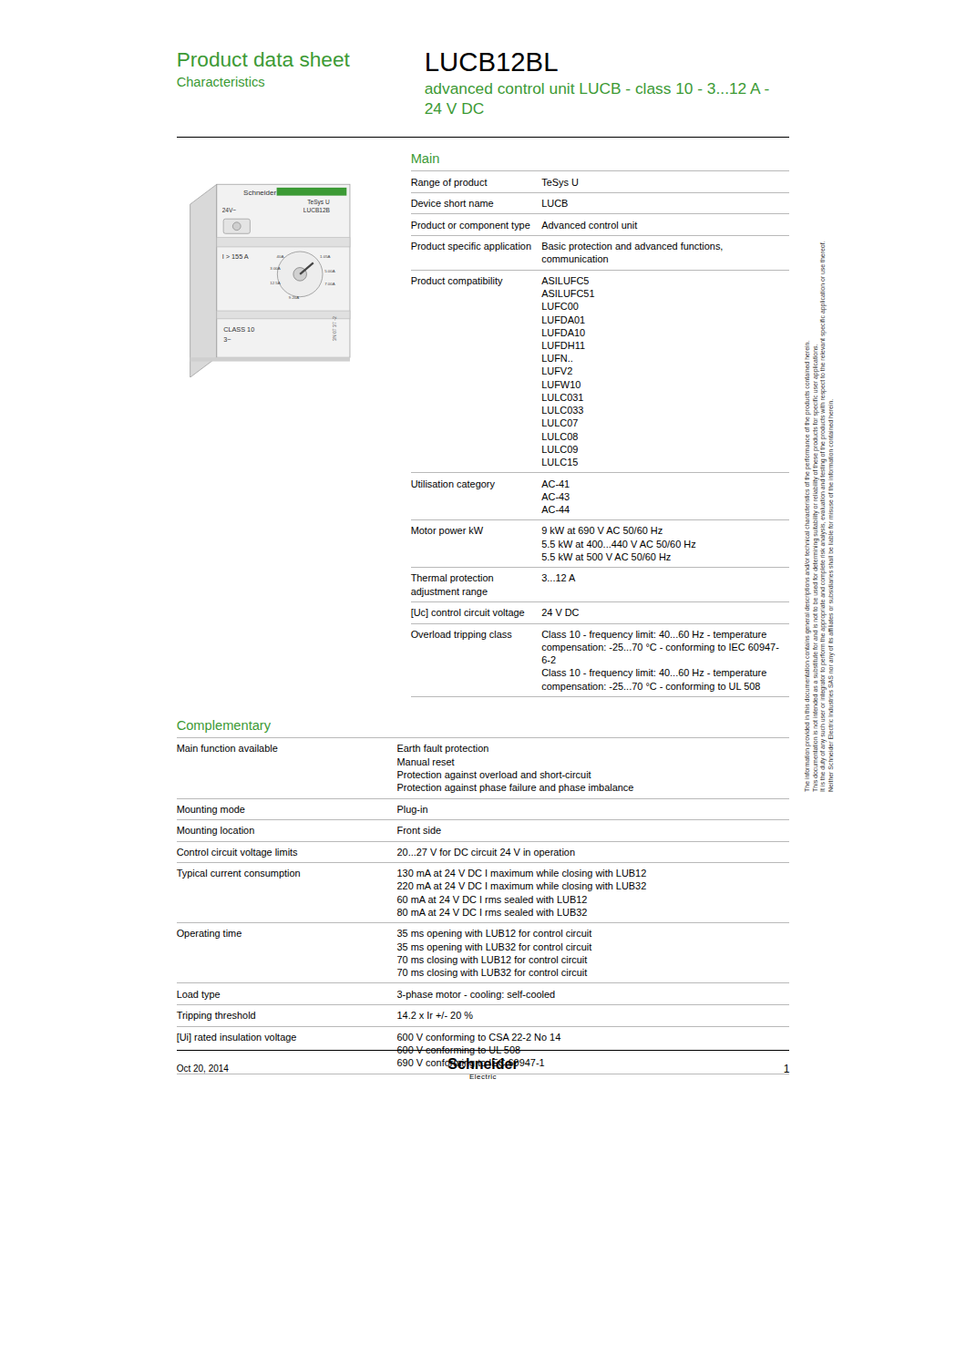The information provided in this documentation contains general descriptions and/or technical characteristics of the performance of the products contained herein.
This documentation is not intended as a substitute for and is not to be used for determining suitability or reliability of these products for specific user applications.
It is the duty of any such user or integrator to perform the appropriate and complete risk analysis, evaluation and testing of the products with respect to the relevant specific application or use thereof.
Neither Schneider Electric Industries SAS nor any of its affiliates or subsidiaries shall be liable for misuse of the information contained herein.
Product data sheet
Characteristics
LUCB12BL
advanced control unit LUCB - class 10 - 3...12 A - 24 V DC
Schneider TeSys U LUCB12B 24V~ I > 155 A 40A 1.05A 3.00A 5.00A 12.5A 7.00A 9.20A CLASS 10 3~ 3N 07 37 -2
Main
| Range of product | TeSys U |
| Device short name | LUCB |
| Product or component type | Advanced control unit |
| Product specific application | Basic protection and advanced functions, communication |
| Product compatibility | ASILUFC5 ASILUFC51 LUFC00 LUFDA01 LUFDA10 LUFDH11 LUFN.. LUFV2 LUFW10 LULC031 LULC033 LULC07 LULC08 LULC09 LULC15 |
| Utilisation category | AC-41 AC-43 AC-44 |
| Motor power kW | 9 kW at 690 V AC 50/60 Hz 5.5 kW at 400...440 V AC 50/60 Hz 5.5 kW at 500 V AC 50/60 Hz |
| Thermal protection adjustment range | 3...12 A |
| [Uc] control circuit voltage | 24 V DC |
| Overload tripping class | Class 10 - frequency limit: 40...60 Hz - temperature compensation: -25...70 °C - conforming to IEC 60947-6-2 Class 10 - frequency limit: 40...60 Hz - temperature compensation: -25...70 °C - conforming to UL 508 |
Complementary
| Main function available | Earth fault protection Manual reset Protection against overload and short-circuit Protection against phase failure and phase imbalance |
| Mounting mode | Plug-in |
| Mounting location | Front side |
| Control circuit voltage limits | 20...27 V for DC circuit 24 V in operation |
| Typical current consumption | 130 mA at 24 V DC I maximum while closing with LUB12 220 mA at 24 V DC I maximum while closing with LUB32 60 mA at 24 V DC I rms sealed with LUB12 80 mA at 24 V DC I rms sealed with LUB32 |
| Operating time | 35 ms opening with LUB12 for control circuit 35 ms opening with LUB32 for control circuit 70 ms closing with LUB12 for control circuit 70 ms closing with LUB32 for control circuit |
| Load type | 3-phase motor - cooling: self-cooled |
| Tripping threshold | 14.2 x Ir +/- 20 % |
| [Ui] rated insulation voltage | 600 V conforming to CSA 22-2 No 14 600 V conforming to UL 508 690 V conforming to IEC 60947-1 |
Oct 20, 2014
SchneiderElectric
1